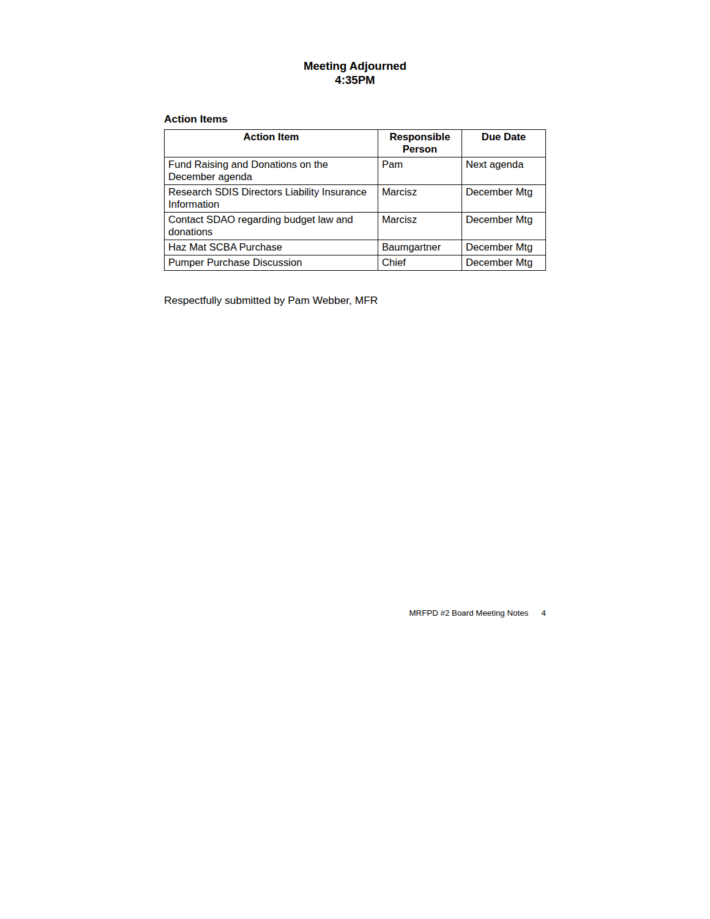Meeting Adjourned
4:35PM
Action Items
| Action Item | Responsible Person | Due Date |
| --- | --- | --- |
| Fund Raising and Donations on the December agenda | Pam | Next agenda |
| Research SDIS Directors Liability Insurance Information | Marcisz | December Mtg |
| Contact SDAO regarding budget law and donations | Marcisz | December Mtg |
| Haz Mat SCBA Purchase | Baumgartner | December Mtg |
| Pumper Purchase Discussion | Chief | December Mtg |
Respectfully submitted by Pam Webber, MFR
MRFPD #2 Board Meeting Notes4